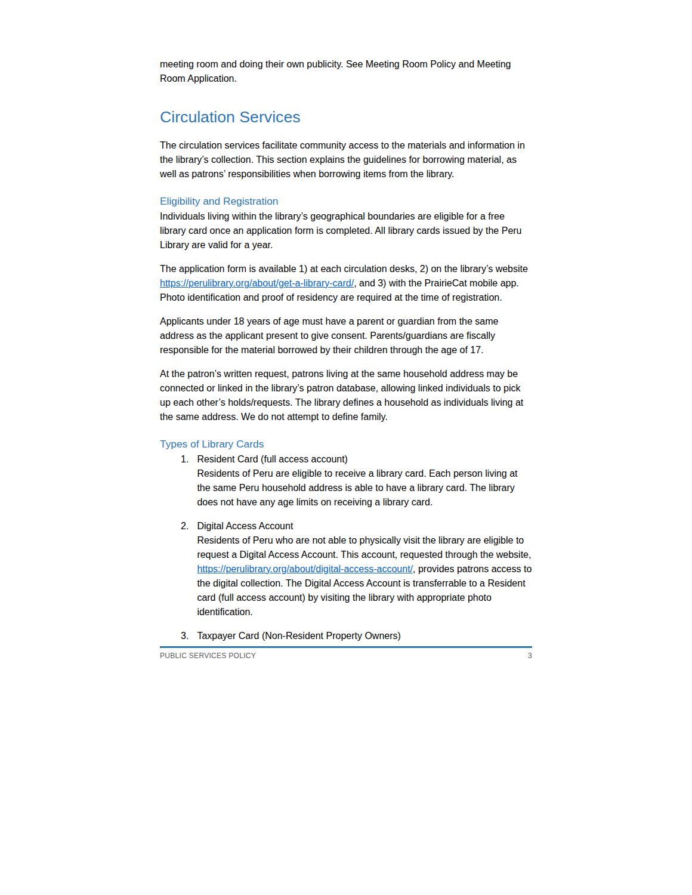meeting room and doing their own publicity. See Meeting Room Policy and Meeting Room Application.
Circulation Services
The circulation services facilitate community access to the materials and information in the library’s collection. This section explains the guidelines for borrowing material, as well as patrons’ responsibilities when borrowing items from the library.
Eligibility and Registration
Individuals living within the library’s geographical boundaries are eligible for a free library card once an application form is completed. All library cards issued by the Peru Library are valid for a year.
The application form is available 1) at each circulation desks, 2) on the library’s website https://perulibrary.org/about/get-a-library-card/, and 3) with the PrairieCat mobile app. Photo identification and proof of residency are required at the time of registration.
Applicants under 18 years of age must have a parent or guardian from the same address as the applicant present to give consent. Parents/guardians are fiscally responsible for the material borrowed by their children through the age of 17.
At the patron’s written request, patrons living at the same household address may be connected or linked in the library’s patron database, allowing linked individuals to pick up each other’s holds/requests. The library defines a household as individuals living at the same address. We do not attempt to define family.
Types of Library Cards
Resident Card (full access account)
Residents of Peru are eligible to receive a library card. Each person living at the same Peru household address is able to have a library card. The library does not have any age limits on receiving a library card.
Digital Access Account
Residents of Peru who are not able to physically visit the library are eligible to request a Digital Access Account. This account, requested through the website, https://perulibrary.org/about/digital-access-account/, provides patrons access to the digital collection. The Digital Access Account is transferrable to a Resident card (full access account) by visiting the library with appropriate photo identification.
Taxpayer Card (Non-Resident Property Owners)
Public Services Policy 3